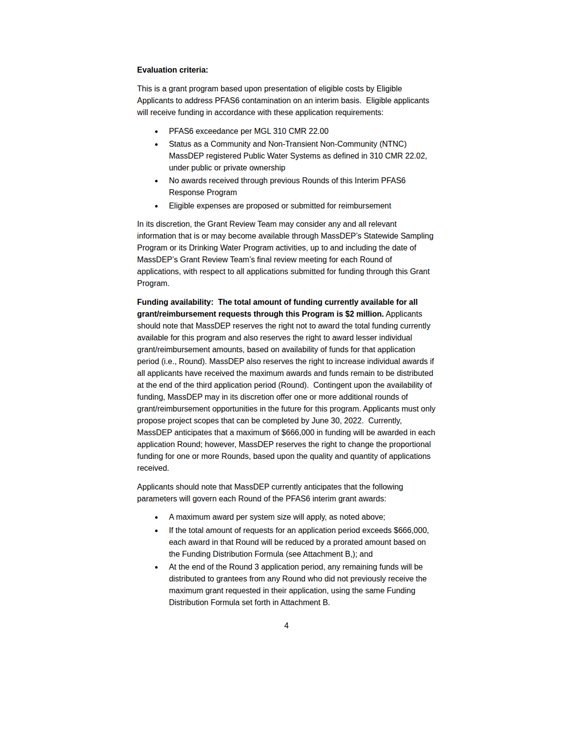Evaluation criteria:
This is a grant program based upon presentation of eligible costs by Eligible Applicants to address PFAS6 contamination on an interim basis. Eligible applicants will receive funding in accordance with these application requirements:
PFAS6 exceedance per MGL 310 CMR 22.00
Status as a Community and Non-Transient Non-Community (NTNC) MassDEP registered Public Water Systems as defined in 310 CMR 22.02, under public or private ownership
No awards received through previous Rounds of this Interim PFAS6 Response Program
Eligible expenses are proposed or submitted for reimbursement
In its discretion, the Grant Review Team may consider any and all relevant information that is or may become available through MassDEP’s Statewide Sampling Program or its Drinking Water Program activities, up to and including the date of MassDEP’s Grant Review Team’s final review meeting for each Round of applications, with respect to all applications submitted for funding through this Grant Program.
Funding availability: The total amount of funding currently available for all grant/reimbursement requests through this Program is $2 million. Applicants should note that MassDEP reserves the right not to award the total funding currently available for this program and also reserves the right to award lesser individual grant/reimbursement amounts, based on availability of funds for that application period (i.e., Round). MassDEP also reserves the right to increase individual awards if all applicants have received the maximum awards and funds remain to be distributed at the end of the third application period (Round). Contingent upon the availability of funding, MassDEP may in its discretion offer one or more additional rounds of grant/reimbursement opportunities in the future for this program. Applicants must only propose project scopes that can be completed by June 30, 2022. Currently, MassDEP anticipates that a maximum of $666,000 in funding will be awarded in each application Round; however, MassDEP reserves the right to change the proportional funding for one or more Rounds, based upon the quality and quantity of applications received.
Applicants should note that MassDEP currently anticipates that the following parameters will govern each Round of the PFAS6 interim grant awards:
A maximum award per system size will apply, as noted above;
If the total amount of requests for an application period exceeds $666,000, each award in that Round will be reduced by a prorated amount based on the Funding Distribution Formula (see Attachment B,); and
At the end of the Round 3 application period, any remaining funds will be distributed to grantees from any Round who did not previously receive the maximum grant requested in their application, using the same Funding Distribution Formula set forth in Attachment B.
4